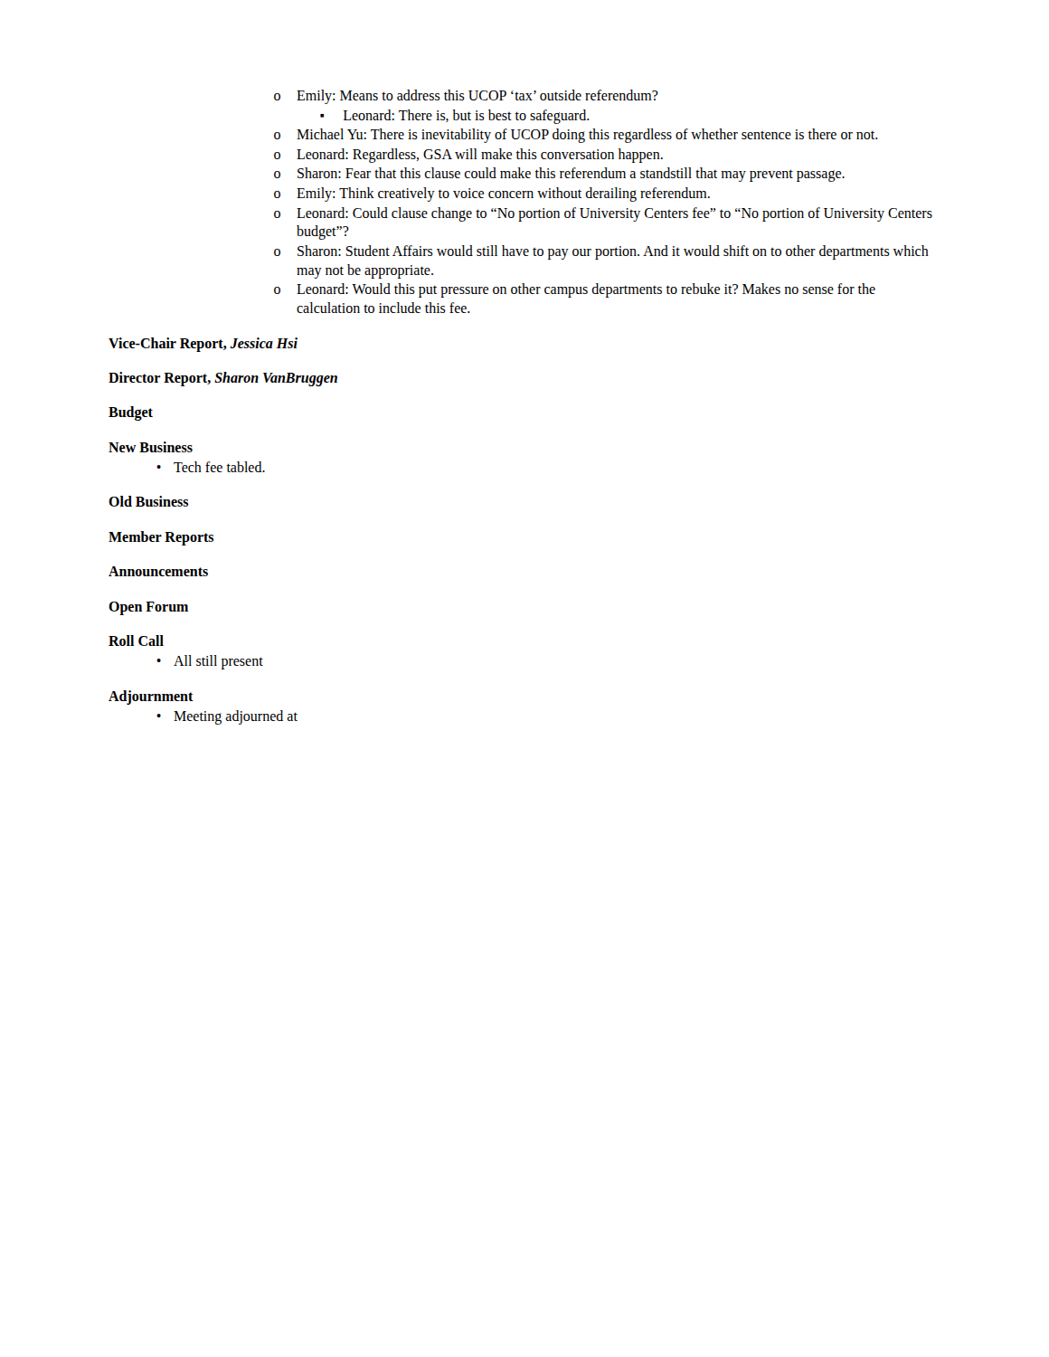Emily: Means to address this UCOP ‘tax’ outside referendum?
Leonard: There is, but is best to safeguard.
Michael Yu: There is inevitability of UCOP doing this regardless of whether sentence is there or not.
Leonard: Regardless, GSA will make this conversation happen.
Sharon: Fear that this clause could make this referendum a standstill that may prevent passage.
Emily: Think creatively to voice concern without derailing referendum.
Leonard: Could clause change to “No portion of University Centers fee” to “No portion of University Centers budget”?
Sharon: Student Affairs would still have to pay our portion. And it would shift on to other departments which may not be appropriate.
Leonard: Would this put pressure on other campus departments to rebuke it? Makes no sense for the calculation to include this fee.
Vice-Chair Report, Jessica Hsi
Director Report, Sharon VanBruggen
Budget
New Business
Tech fee tabled.
Old Business
Member Reports
Announcements
Open Forum
Roll Call
All still present
Adjournment
Meeting adjourned at